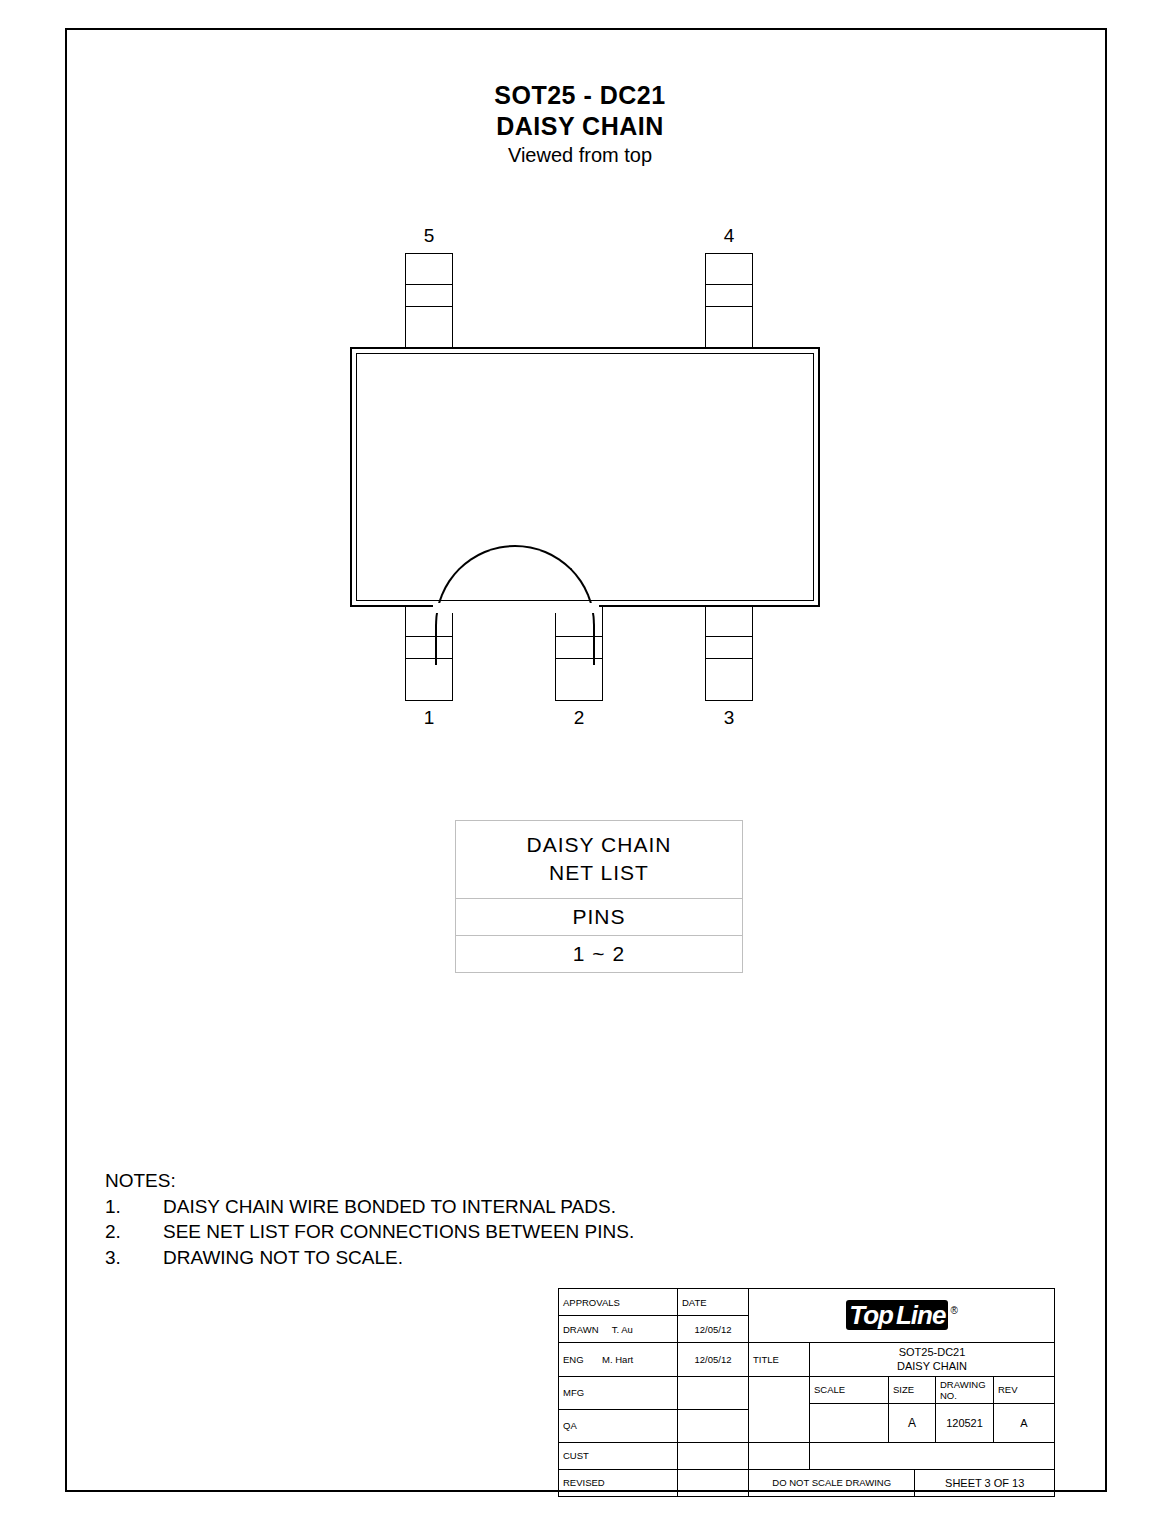SOT25 - DC21
DAISY CHAIN
Viewed from top
5
4
1
2
3
| DAISY CHAIN NET LIST |
| PINS |
| 1 ~ 2 |
NOTES:
| 1. | DAISY CHAIN WIRE BONDED TO INTERNAL PADS. |
| 2. | SEE NET LIST FOR CONNECTIONS BETWEEN PINS. |
| 3. | DRAWING NOT TO SCALE. |
| APPROVALS | DATE | Top Line ® |
| DRAWN T. Au | 12/05/12 |
| ENG M. Hart | 12/05/12 | TITLE | SOT25-DC21 DAISY CHAIN |
| MFG | | | / SCALE / SIZE / DRAWING NO. / REV / / / A / 120521 / A / |
| QA | |
| CUST | | | |
| REVISED | | DO NOT SCALE DRAWING | SHEET 3 OF 13 |